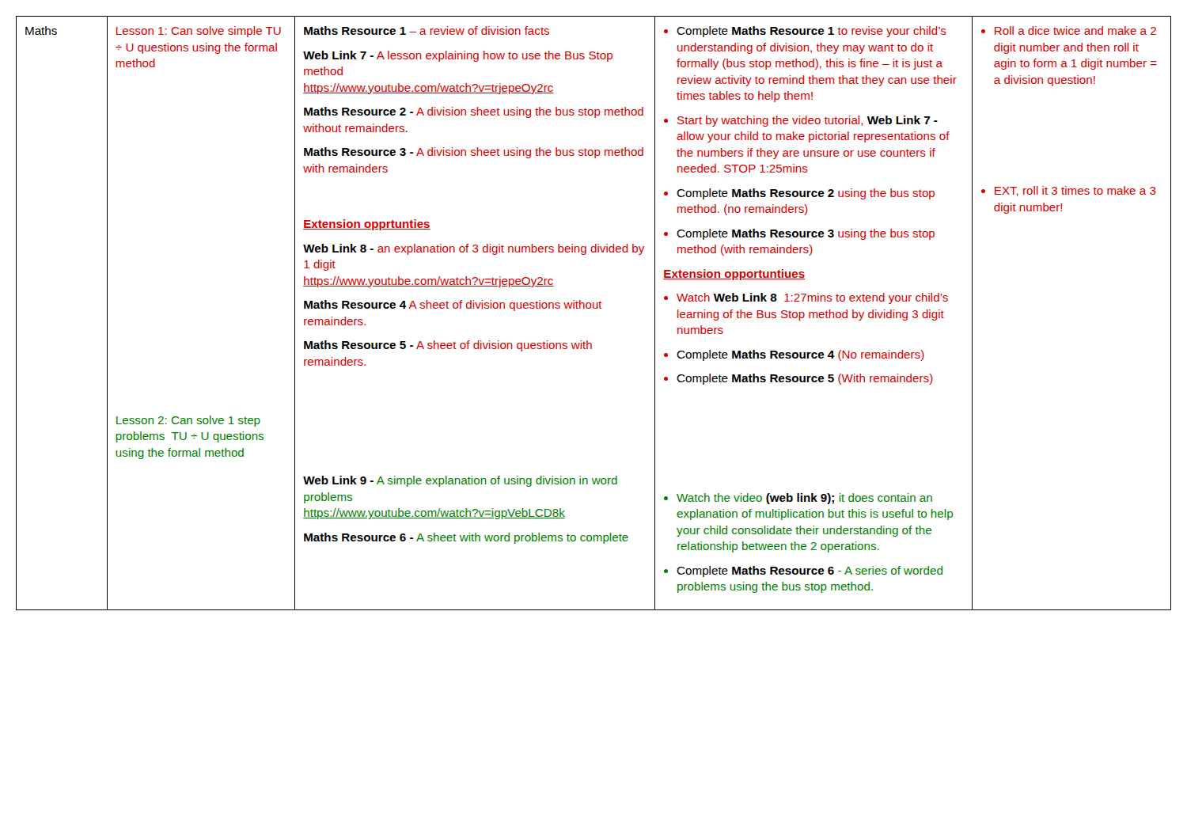| Maths | Lesson 1: Can solve simple TU ÷ U questions using the formal method Lesson 2: Can solve 1 step problems TU ÷ U questions using the formal method | Maths Resource 1 – a review of division facts Web Link 7 - A lesson explaining how to use the Bus Stop method https://www.youtube.com/watch?v=trjepeOy2rc Maths Resource 2 - A division sheet using the bus stop method without remainders . Maths Resource 3 - A division sheet using the bus stop method with remainders Extension opprtunties Web Link 8 - an explanation of 3 digit numbers being divided by 1 digit https://www.youtube.com/watch?v=trjepeOy2rc Maths Resource 4 A sheet of division questions without remainders. Maths Resource 5 - A sheet of division questions with remainders. Web Link 9 - A simple explanation of using division in word problems https://www.youtube.com/watch?v=igpVebLCD8k Maths Resource 6 - A sheet with word problems to complete | Complete Maths Resource 1 to revise your child’s understanding of division, they may want to do it formally (bus stop method), this is fine – it is just a review activity to remind them that they can use their times tables to help them! Start by watching the video tutorial, Web Link 7 - allow your child to make pictorial representations of the numbers if they are unsure or use counters if needed. STOP 1:25mins Complete Maths Resource 2 using the bus stop method. (no remainders) Complete Maths Resource 3 using the bus stop method (with remainders) Extension opportuntiues Watch Web Link 8 1:27mins to extend your child’s learning of the Bus Stop method by dividing 3 digit numbers Complete Maths Resource 4 (No remainders) Complete Maths Resource 5 (With remainders) Watch the video (web link 9); it does contain an explanation of multiplication but this is useful to help your child consolidate their understanding of the relationship between the 2 operations. Complete Maths Resource 6 - A series of worded problems using the bus stop method. | Roll a dice twice and make a 2 digit number and then roll it agin to form a 1 digit number = a division question! EXT, roll it 3 times to make a 3 digit number! |